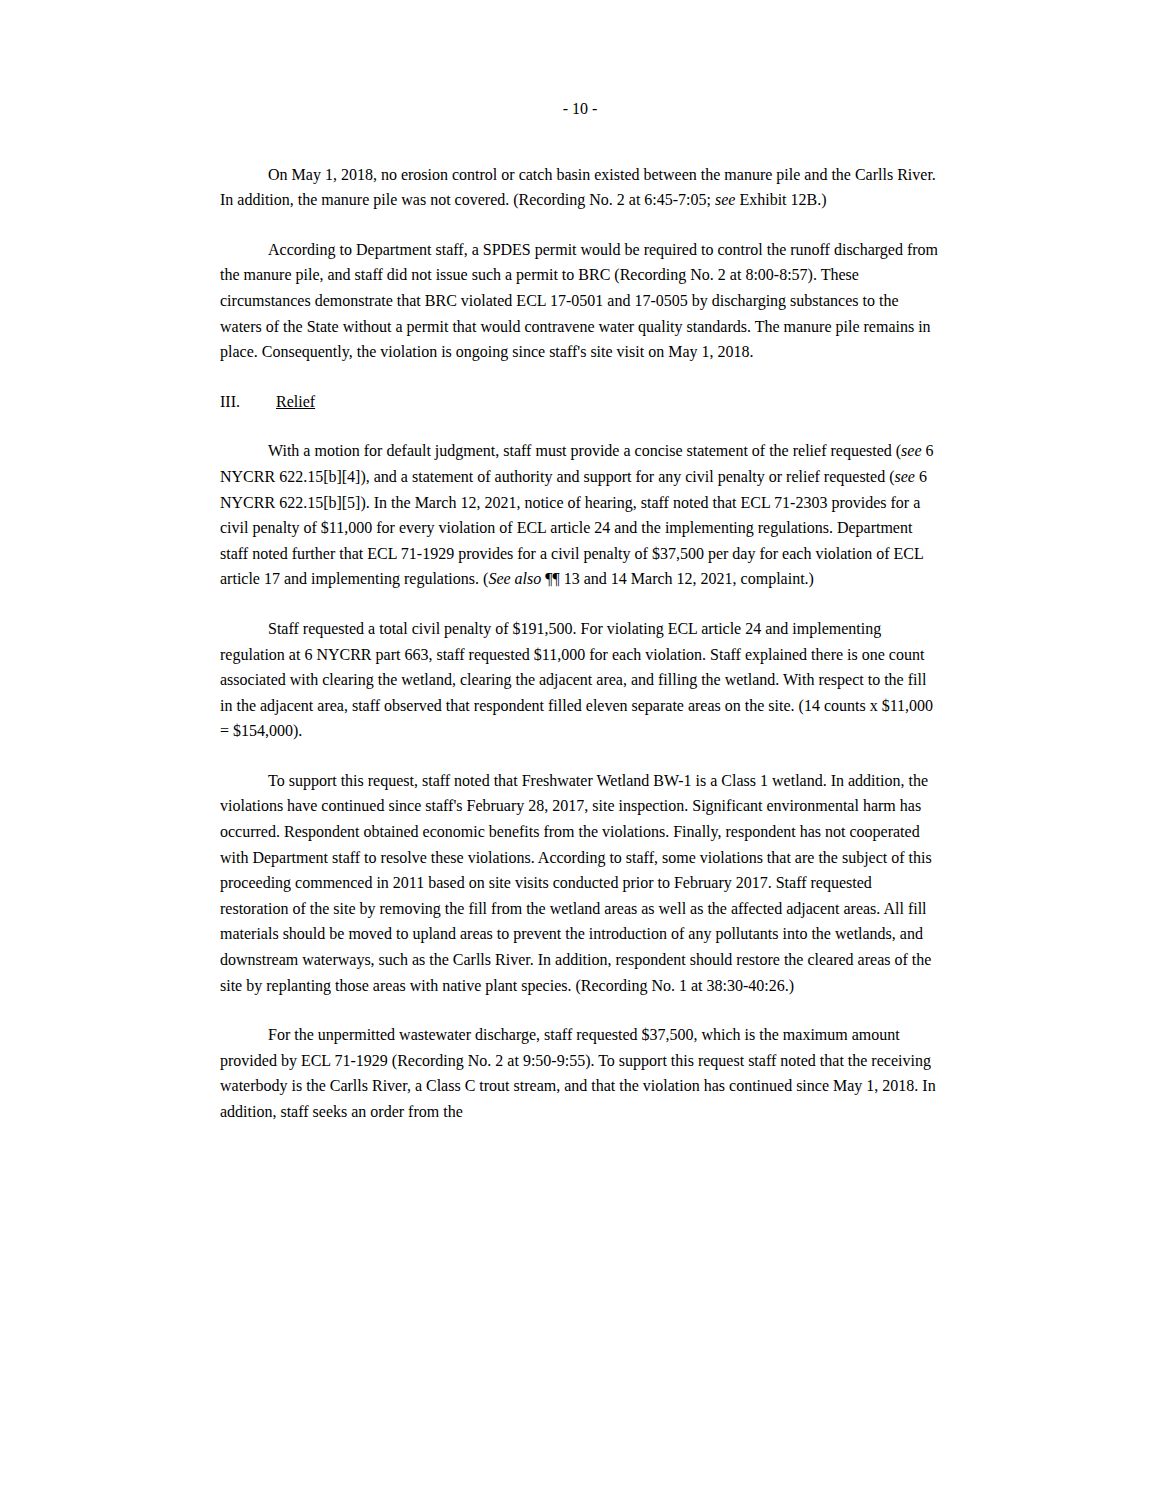- 10 -
On May 1, 2018, no erosion control or catch basin existed between the manure pile and the Carlls River. In addition, the manure pile was not covered. (Recording No. 2 at 6:45-7:05; see Exhibit 12B.)
According to Department staff, a SPDES permit would be required to control the runoff discharged from the manure pile, and staff did not issue such a permit to BRC (Recording No. 2 at 8:00-8:57). These circumstances demonstrate that BRC violated ECL 17-0501 and 17-0505 by discharging substances to the waters of the State without a permit that would contravene water quality standards. The manure pile remains in place. Consequently, the violation is ongoing since staff's site visit on May 1, 2018.
III. Relief
With a motion for default judgment, staff must provide a concise statement of the relief requested (see 6 NYCRR 622.15[b][4]), and a statement of authority and support for any civil penalty or relief requested (see 6 NYCRR 622.15[b][5]). In the March 12, 2021, notice of hearing, staff noted that ECL 71-2303 provides for a civil penalty of $11,000 for every violation of ECL article 24 and the implementing regulations. Department staff noted further that ECL 71-1929 provides for a civil penalty of $37,500 per day for each violation of ECL article 17 and implementing regulations. (See also ¶¶ 13 and 14 March 12, 2021, complaint.)
Staff requested a total civil penalty of $191,500. For violating ECL article 24 and implementing regulation at 6 NYCRR part 663, staff requested $11,000 for each violation. Staff explained there is one count associated with clearing the wetland, clearing the adjacent area, and filling the wetland. With respect to the fill in the adjacent area, staff observed that respondent filled eleven separate areas on the site. (14 counts x $11,000 = $154,000).
To support this request, staff noted that Freshwater Wetland BW-1 is a Class 1 wetland. In addition, the violations have continued since staff's February 28, 2017, site inspection. Significant environmental harm has occurred. Respondent obtained economic benefits from the violations. Finally, respondent has not cooperated with Department staff to resolve these violations. According to staff, some violations that are the subject of this proceeding commenced in 2011 based on site visits conducted prior to February 2017. Staff requested restoration of the site by removing the fill from the wetland areas as well as the affected adjacent areas. All fill materials should be moved to upland areas to prevent the introduction of any pollutants into the wetlands, and downstream waterways, such as the Carlls River. In addition, respondent should restore the cleared areas of the site by replanting those areas with native plant species. (Recording No. 1 at 38:30-40:26.)
For the unpermitted wastewater discharge, staff requested $37,500, which is the maximum amount provided by ECL 71-1929 (Recording No. 2 at 9:50-9:55). To support this request staff noted that the receiving waterbody is the Carlls River, a Class C trout stream, and that the violation has continued since May 1, 2018. In addition, staff seeks an order from the